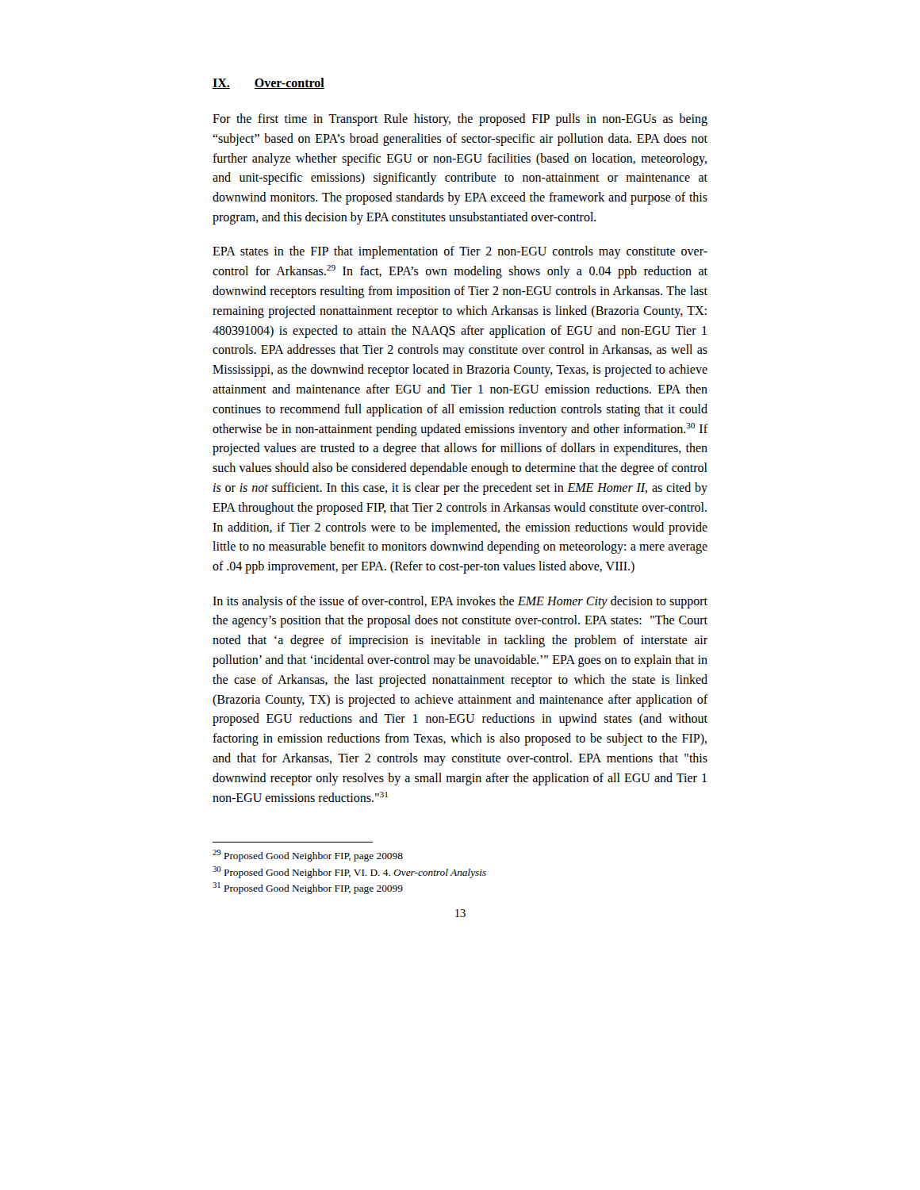IX. Over-control
For the first time in Transport Rule history, the proposed FIP pulls in non-EGUs as being “subject” based on EPA’s broad generalities of sector-specific air pollution data. EPA does not further analyze whether specific EGU or non-EGU facilities (based on location, meteorology, and unit-specific emissions) significantly contribute to non-attainment or maintenance at downwind monitors. The proposed standards by EPA exceed the framework and purpose of this program, and this decision by EPA constitutes unsubstantiated over-control.
EPA states in the FIP that implementation of Tier 2 non-EGU controls may constitute over-control for Arkansas.29 In fact, EPA’s own modeling shows only a 0.04 ppb reduction at downwind receptors resulting from imposition of Tier 2 non-EGU controls in Arkansas. The last remaining projected nonattainment receptor to which Arkansas is linked (Brazoria County, TX: 480391004) is expected to attain the NAAQS after application of EGU and non-EGU Tier 1 controls. EPA addresses that Tier 2 controls may constitute over control in Arkansas, as well as Mississippi, as the downwind receptor located in Brazoria County, Texas, is projected to achieve attainment and maintenance after EGU and Tier 1 non-EGU emission reductions. EPA then continues to recommend full application of all emission reduction controls stating that it could otherwise be in non-attainment pending updated emissions inventory and other information.30 If projected values are trusted to a degree that allows for millions of dollars in expenditures, then such values should also be considered dependable enough to determine that the degree of control is or is not sufficient. In this case, it is clear per the precedent set in EME Homer II, as cited by EPA throughout the proposed FIP, that Tier 2 controls in Arkansas would constitute over-control. In addition, if Tier 2 controls were to be implemented, the emission reductions would provide little to no measurable benefit to monitors downwind depending on meteorology: a mere average of .04 ppb improvement, per EPA. (Refer to cost-per-ton values listed above, VIII.)
In its analysis of the issue of over-control, EPA invokes the EME Homer City decision to support the agency’s position that the proposal does not constitute over-control. EPA states: "The Court noted that ‘a degree of imprecision is inevitable in tackling the problem of interstate air pollution’ and that ‘incidental over-control may be unavoidable.’" EPA goes on to explain that in the case of Arkansas, the last projected nonattainment receptor to which the state is linked (Brazoria County, TX) is projected to achieve attainment and maintenance after application of proposed EGU reductions and Tier 1 non-EGU reductions in upwind states (and without factoring in emission reductions from Texas, which is also proposed to be subject to the FIP), and that for Arkansas, Tier 2 controls may constitute over-control. EPA mentions that "this downwind receptor only resolves by a small margin after the application of all EGU and Tier 1 non-EGU emissions reductions."31
29 Proposed Good Neighbor FIP, page 20098
30 Proposed Good Neighbor FIP, VI. D. 4. Over-control Analysis
31 Proposed Good Neighbor FIP, page 20099
13